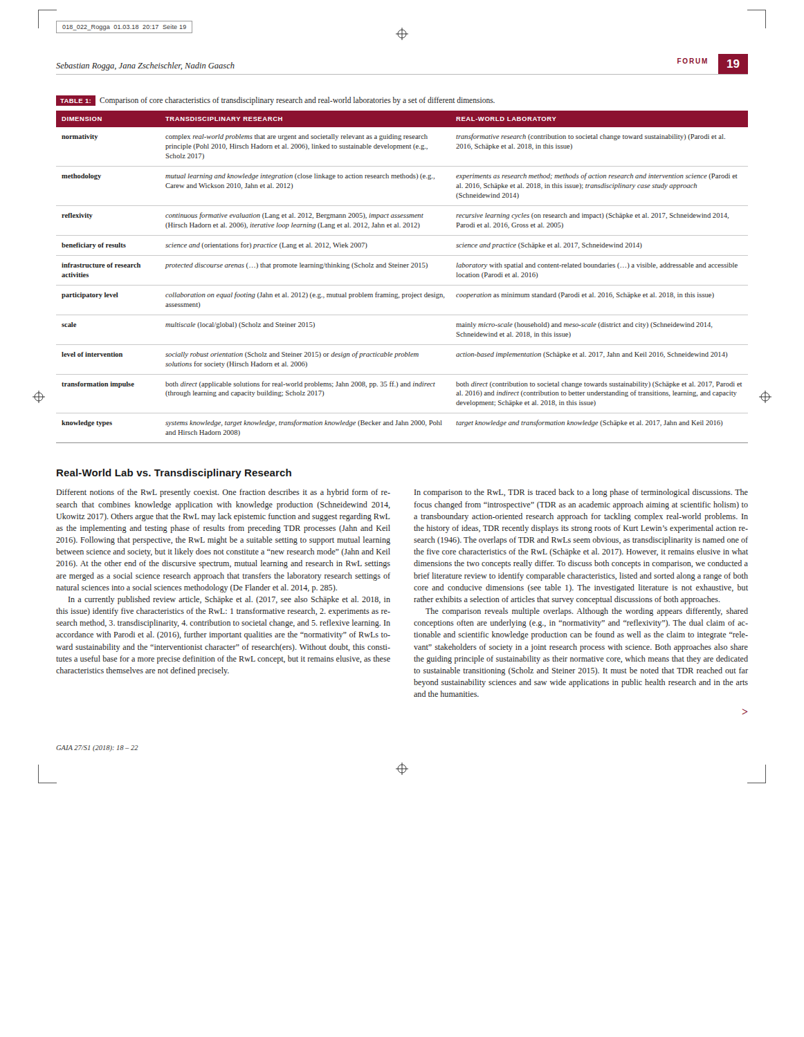018_022_Rogga 01.03.18 20:17 Seite 19
Sebastian Rogga, Jana Zscheischler, Nadin Gaasch
FORUM 19
TABLE 1: Comparison of core characteristics of transdisciplinary research and real-world laboratories by a set of different dimensions.
| DIMENSION | TRANSDISCIPLINARY RESEARCH | REAL-WORLD LABORATORY |
| --- | --- | --- |
| normativity | complex real-world problems that are urgent and societally relevant as a guiding research principle (Pohl 2010, Hirsch Hadorn et al. 2006), linked to sustainable development (e.g., Scholz 2017) | transformative research (contribution to societal change toward sustainability) (Parodi et al. 2016, Schäpke et al. 2018, in this issue) |
| methodology | mutual learning and knowledge integration (close linkage to action research methods) (e.g., Carew and Wickson 2010, Jahn et al. 2012) | experiments as research method; methods of action research and intervention science (Parodi et al. 2016, Schäpke et al. 2018, in this issue); transdisciplinary case study approach (Schneidewind 2014) |
| reflexivity | continuous formative evaluation (Lang et al. 2012, Bergmann 2005), impact assessment (Hirsch Hadorn et al. 2006), iterative loop learning (Lang et al. 2012, Jahn et al. 2012) | recursive learning cycles (on research and impact) (Schäpke et al. 2017, Schneidewind 2014, Parodi et al. 2016, Gross et al. 2005) |
| beneficiary of results | science and (orientations for) practice (Lang et al. 2012, Wiek 2007) | science and practice (Schäpke et al. 2017, Schneidewind 2014) |
| infrastructure of research activities | protected discourse arenas (…) that promote learning/thinking (Scholz and Steiner 2015) | laboratory with spatial and content-related boundaries (…) a visible, addressable and accessible location (Parodi et al. 2016) |
| participatory level | collaboration on equal footing (Jahn et al. 2012) (e.g., mutual problem framing, project design, assessment) | cooperation as minimum standard (Parodi et al. 2016, Schäpke et al. 2018, in this issue) |
| scale | multiscale (local/global) (Scholz and Steiner 2015) | mainly micro-scale (household) and meso-scale (district and city) (Schneidewind 2014, Schneidewind et al. 2018, in this issue) |
| level of intervention | socially robust orientation (Scholz and Steiner 2015) or design of practicable problem solutions for society (Hirsch Hadorn et al. 2006) | action-based implementation (Schäpke et al. 2017, Jahn and Keil 2016, Schneidewind 2014) |
| transformation impulse | both direct (applicable solutions for real-world problems; Jahn 2008, pp. 35 ff.) and indirect (through learning and capacity building; Scholz 2017) | both direct (contribution to societal change towards sustainability) (Schäpke et al. 2017, Parodi et al. 2016) and indirect (contribution to better understanding of transitions, learning, and capacity development; Schäpke et al. 2018, in this issue) |
| knowledge types | systems knowledge, target knowledge, transformation knowledge (Becker and Jahn 2000, Pohl and Hirsch Hadorn 2008) | target knowledge and transformation knowledge (Schäpke et al. 2017, Jahn and Keil 2016) |
Real-World Lab vs. Transdisciplinary Research
Different notions of the RwL presently coexist. One fraction describes it as a hybrid form of research that combines knowledge application with knowledge production (Schneidewind 2014, Ukowitz 2017). Others argue that the RwL may lack epistemic function and suggest regarding RwL as the implementing and testing phase of results from preceding TDR processes (Jahn and Keil 2016). Following that perspective, the RwL might be a suitable setting to support mutual learning between science and society, but it likely does not constitute a “new research mode” (Jahn and Keil 2016). At the other end of the discursive spectrum, mutual learning and research in RwL settings are merged as a social science research approach that transfers the laboratory research settings of natural sciences into a social sciences methodology (De Flander et al. 2014, p. 285).
In a currently published review article, Schäpke et al. (2017, see also Schäpke et al. 2018, in this issue) identify five characteristics of the RwL: 1 transformative research, 2. experiments as research method, 3. transdisciplinarity, 4. contribution to societal change, and 5. reflexive learning. In accordance with Parodi et al. (2016), further important qualities are the “normativity” of RwLs toward sustainability and the “interventionist character” of research(ers). Without doubt, this constitutes a useful base for a more precise definition of the RwL concept, but it remains elusive, as these characteristics themselves are not defined precisely.
In comparison to the RwL, TDR is traced back to a long phase of terminological discussions. The focus changed from “introspective” (TDR as an academic approach aiming at scientific holism) to a transboundary action-oriented research approach for tackling complex real-world problems. In the history of ideas, TDR recently displays its strong roots of Kurt Lewin’s experimental action research (1946). The overlaps of TDR and RwLs seem obvious, as transdisciplinarity is named one of the five core characteristics of the RwL (Schäpke et al. 2017). However, it remains elusive in what dimensions the two concepts really differ. To discuss both concepts in comparison, we conducted a brief literature review to identify comparable characteristics, listed and sorted along a range of both core and conducive dimensions (see table 1). The investigated literature is not exhaustive, but rather exhibits a selection of articles that survey conceptual discussions of both approaches.
The comparison reveals multiple overlaps. Although the wording appears differently, shared conceptions often are underlying (e.g., in “normativity” and “reflexivity”). The dual claim of actionable and scientific knowledge production can be found as well as the claim to integrate “relevant” stakeholders of society in a joint research process with science. Both approaches also share the guiding principle of sustainability as their normative core, which means that they are dedicated to sustainable transitioning (Scholz and Steiner 2015). It must be noted that TDR reached out far beyond sustainability sciences and saw wide applications in public health research and in the arts and the humanities.
>
GAIA 27/S1 (2018): 18 – 22